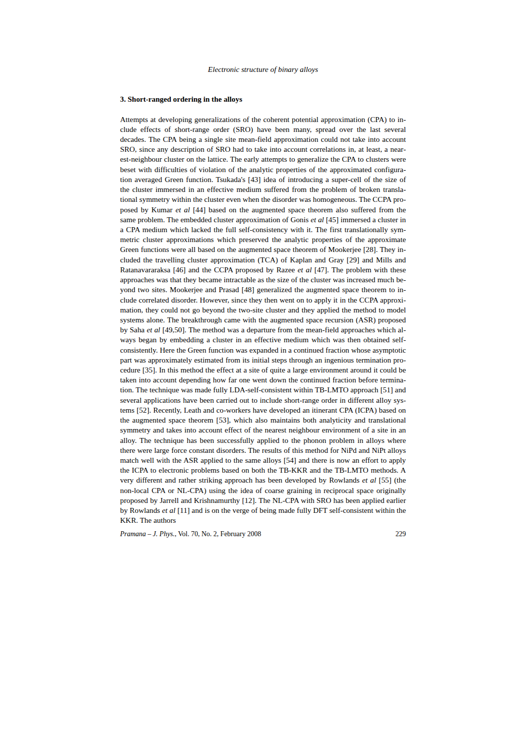Electronic structure of binary alloys
3. Short-ranged ordering in the alloys
Attempts at developing generalizations of the coherent potential approximation (CPA) to include effects of short-range order (SRO) have been many, spread over the last several decades. The CPA being a single site mean-field approximation could not take into account SRO, since any description of SRO had to take into account correlations in, at least, a nearest-neighbour cluster on the lattice. The early attempts to generalize the CPA to clusters were beset with difficulties of violation of the analytic properties of the approximated configuration averaged Green function. Tsukada's [43] idea of introducing a super-cell of the size of the cluster immersed in an effective medium suffered from the problem of broken translational symmetry within the cluster even when the disorder was homogeneous. The CCPA proposed by Kumar et al [44] based on the augmented space theorem also suffered from the same problem. The embedded cluster approximation of Gonis et al [45] immersed a cluster in a CPA medium which lacked the full self-consistency with it. The first translationally symmetric cluster approximations which preserved the analytic properties of the approximate Green functions were all based on the augmented space theorem of Mookerjee [28]. They included the travelling cluster approximation (TCA) of Kaplan and Gray [29] and Mills and Ratanavararaksa [46] and the CCPA proposed by Razee et al [47]. The problem with these approaches was that they became intractable as the size of the cluster was increased much beyond two sites. Mookerjee and Prasad [48] generalized the augmented space theorem to include correlated disorder. However, since they then went on to apply it in the CCPA approximation, they could not go beyond the two-site cluster and they applied the method to model systems alone. The breakthrough came with the augmented space recursion (ASR) proposed by Saha et al [49,50]. The method was a departure from the mean-field approaches which always began by embedding a cluster in an effective medium which was then obtained self-consistently. Here the Green function was expanded in a continued fraction whose asymptotic part was approximately estimated from its initial steps through an ingenious termination procedure [35]. In this method the effect at a site of quite a large environment around it could be taken into account depending how far one went down the continued fraction before termination. The technique was made fully LDA-self-consistent within TB-LMTO approach [51] and several applications have been carried out to include short-range order in different alloy systems [52]. Recently, Leath and co-workers have developed an itinerant CPA (ICPA) based on the augmented space theorem [53], which also maintains both analyticity and translational symmetry and takes into account effect of the nearest neighbour environment of a site in an alloy. The technique has been successfully applied to the phonon problem in alloys where there were large force constant disorders. The results of this method for NiPd and NiPt alloys match well with the ASR applied to the same alloys [54] and there is now an effort to apply the ICPA to electronic problems based on both the TB-KKR and the TB-LMTO methods. A very different and rather striking approach has been developed by Rowlands et al [55] (the non-local CPA or NL-CPA) using the idea of coarse graining in reciprocal space originally proposed by Jarrell and Krishnamurthy [12]. The NL-CPA with SRO has been applied earlier by Rowlands et al [11] and is on the verge of being made fully DFT self-consistent within the KKR. The authors
Pramana – J. Phys., Vol. 70, No. 2, February 2008 229